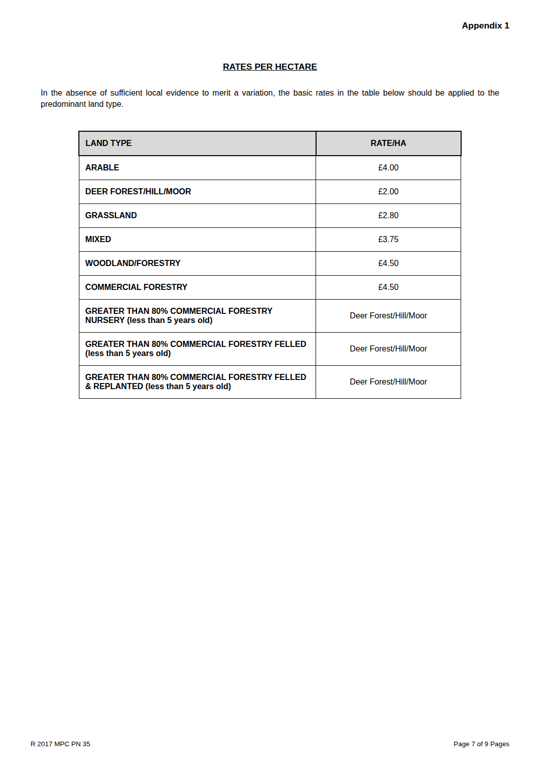Appendix 1
RATES PER HECTARE
In the absence of sufficient local evidence to merit a variation, the basic rates in the table below should be applied to the predominant land type.
| LAND TYPE | RATE/HA |
| --- | --- |
| ARABLE | £4.00 |
| DEER FOREST/HILL/MOOR | £2.00 |
| GRASSLAND | £2.80 |
| MIXED | £3.75 |
| WOODLAND/FORESTRY | £4.50 |
| COMMERCIAL FORESTRY | £4.50 |
| GREATER THAN 80% COMMERCIAL FORESTRY NURSERY (less than 5 years old) | Deer Forest/Hill/Moor |
| GREATER THAN 80% COMMERCIAL FORESTRY FELLED (less than 5 years old) | Deer Forest/Hill/Moor |
| GREATER THAN 80% COMMERCIAL FORESTRY FELLED & REPLANTED (less than 5 years old) | Deer Forest/Hill/Moor |
R 2017 MPC PN 35 Page 7 of 9 Pages